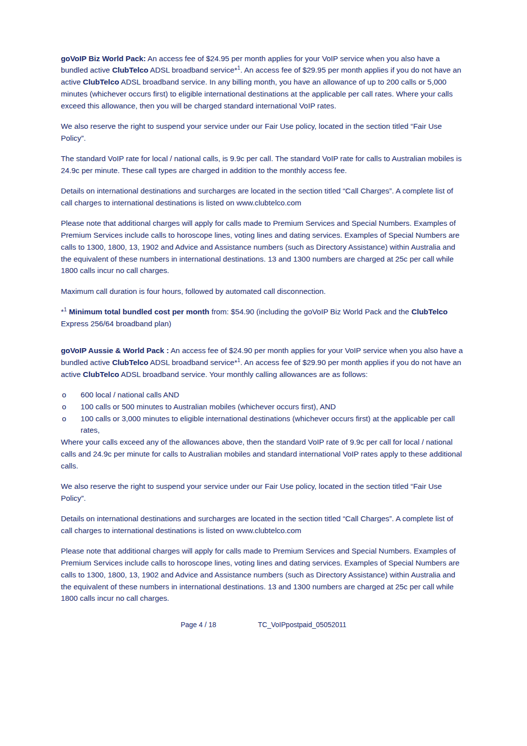goVoIP Biz World Pack: An access fee of $24.95 per month applies for your VoIP service when you also have a bundled active ClubTelco ADSL broadband service*1. An access fee of $29.95 per month applies if you do not have an active ClubTelco ADSL broadband service. In any billing month, you have an allowance of up to 200 calls or 5,000 minutes (whichever occurs first) to eligible international destinations at the applicable per call rates. Where your calls exceed this allowance, then you will be charged standard international VoIP rates.
We also reserve the right to suspend your service under our Fair Use policy, located in the section titled “Fair Use Policy”.
The standard VoIP rate for local / national calls, is 9.9c per call. The standard VoIP rate for calls to Australian mobiles is 24.9c per minute. These call types are charged in addition to the monthly access fee.
Details on international destinations and surcharges are located in the section titled “Call Charges”. A complete list of call charges to international destinations is listed on www.clubtelco.com
Please note that additional charges will apply for calls made to Premium Services and Special Numbers. Examples of Premium Services include calls to horoscope lines, voting lines and dating services. Examples of Special Numbers are calls to 1300, 1800, 13, 1902 and Advice and Assistance numbers (such as Directory Assistance) within Australia and the equivalent of these numbers in international destinations. 13 and 1300 numbers are charged at 25c per call while 1800 calls incur no call charges.
Maximum call duration is four hours, followed by automated call disconnection.
*1 Minimum total bundled cost per month from: $54.90 (including the goVoIP Biz World Pack and the ClubTelco Express 256/64 broadband plan)
goVoIP Aussie & World Pack : An access fee of $24.90 per month applies for your VoIP service when you also have a bundled active ClubTelco ADSL broadband service*1. An access fee of $29.90 per month applies if you do not have an active ClubTelco ADSL broadband service. Your monthly calling allowances are as follows:
600 local / national calls AND
100 calls or 500 minutes to Australian mobiles (whichever occurs first), AND
100 calls or 3,000 minutes to eligible international destinations (whichever occurs first) at the applicable per call rates,
Where your calls exceed any of the allowances above, then the standard VoIP rate of 9.9c per call for local / national calls and 24.9c per minute for calls to Australian mobiles and standard international VoIP rates apply to these additional calls.
We also reserve the right to suspend your service under our Fair Use policy, located in the section titled “Fair Use Policy”.
Details on international destinations and surcharges are located in the section titled “Call Charges”. A complete list of call charges to international destinations is listed on www.clubtelco.com
Please note that additional charges will apply for calls made to Premium Services and Special Numbers. Examples of Premium Services include calls to horoscope lines, voting lines and dating services. Examples of Special Numbers are calls to 1300, 1800, 13, 1902 and Advice and Assistance numbers (such as Directory Assistance) within Australia and the equivalent of these numbers in international destinations. 13 and 1300 numbers are charged at 25c per call while 1800 calls incur no call charges.
Page 4 / 18 TC_VoIPpostpaid_05052011